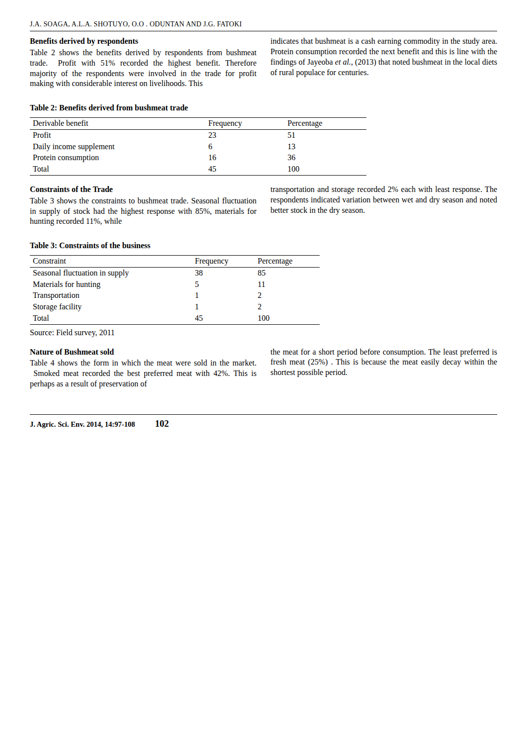J.A. SOAGA, A.L.A. SHOTUYO, O.O . ODUNTAN AND J.G. FATOKI
Benefits derived by respondents
Table 2 shows the benefits derived by respondents from bushmeat trade. Profit with 51% recorded the highest benefit. Therefore majority of the respondents were involved in the trade for profit making with considerable interest on livelihoods. This
indicates that bushmeat is a cash earning commodity in the study area. Protein consumption recorded the next benefit and this is line with the findings of Jayeoba et al., (2013) that noted bushmeat in the local diets of rural populace for centuries.
Table 2: Benefits derived from bushmeat trade
| Derivable benefit | Frequency | Percentage |
| --- | --- | --- |
| Profit | 23 | 51 |
| Daily income supplement | 6 | 13 |
| Protein consumption | 16 | 36 |
| Total | 45 | 100 |
Constraints of the Trade
Table 3 shows the constraints to bushmeat trade. Seasonal fluctuation in supply of stock had the highest response with 85%, materials for hunting recorded 11%, while
transportation and storage recorded 2% each with least response. The respondents indicated variation between wet and dry season and noted better stock in the dry season.
Table 3: Constraints of the business
| Constraint | Frequency | Percentage |
| --- | --- | --- |
| Seasonal fluctuation in supply | 38 | 85 |
| Materials for hunting | 5 | 11 |
| Transportation | 1 | 2 |
| Storage facility | 1 | 2 |
| Total | 45 | 100 |
Source: Field survey, 2011
Nature of Bushmeat sold
Table 4 shows the form in which the meat were sold in the market. Smoked meat recorded the best preferred meat with 42%. This is perhaps as a result of preservation of
the meat for a short period before consumption. The least preferred is fresh meat (25%) . This is because the meat easily decay within the shortest possible period.
J. Agric. Sci. Env. 2014, 14:97-108
102